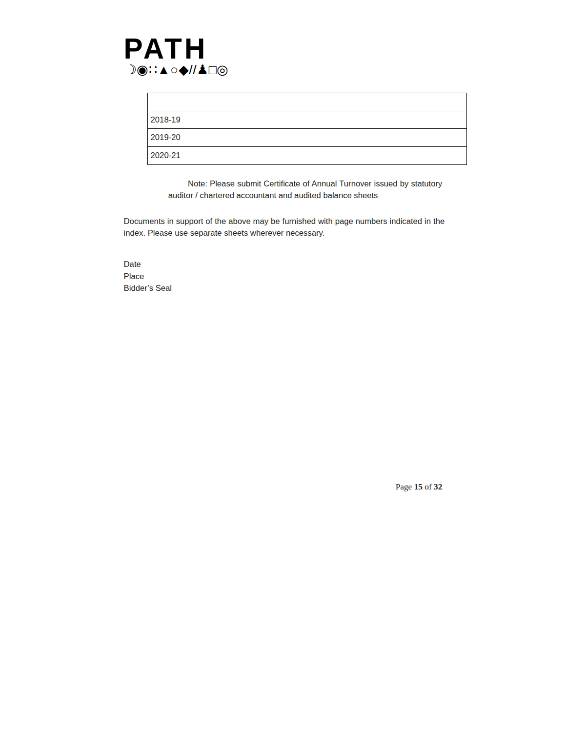PATH
☽◉∷▲○◆//♟□◎
| 2018-19 | |
| 2019-20 | |
| 2020-21 | |
Note: Please submit Certificate of Annual Turnover issued by statutory auditor / chartered accountant and audited balance sheets
Documents in support of the above may be furnished with page numbers indicated in the index. Please use separate sheets wherever necessary.
Date
Place
Bidder’s Seal
Page 15 of 32